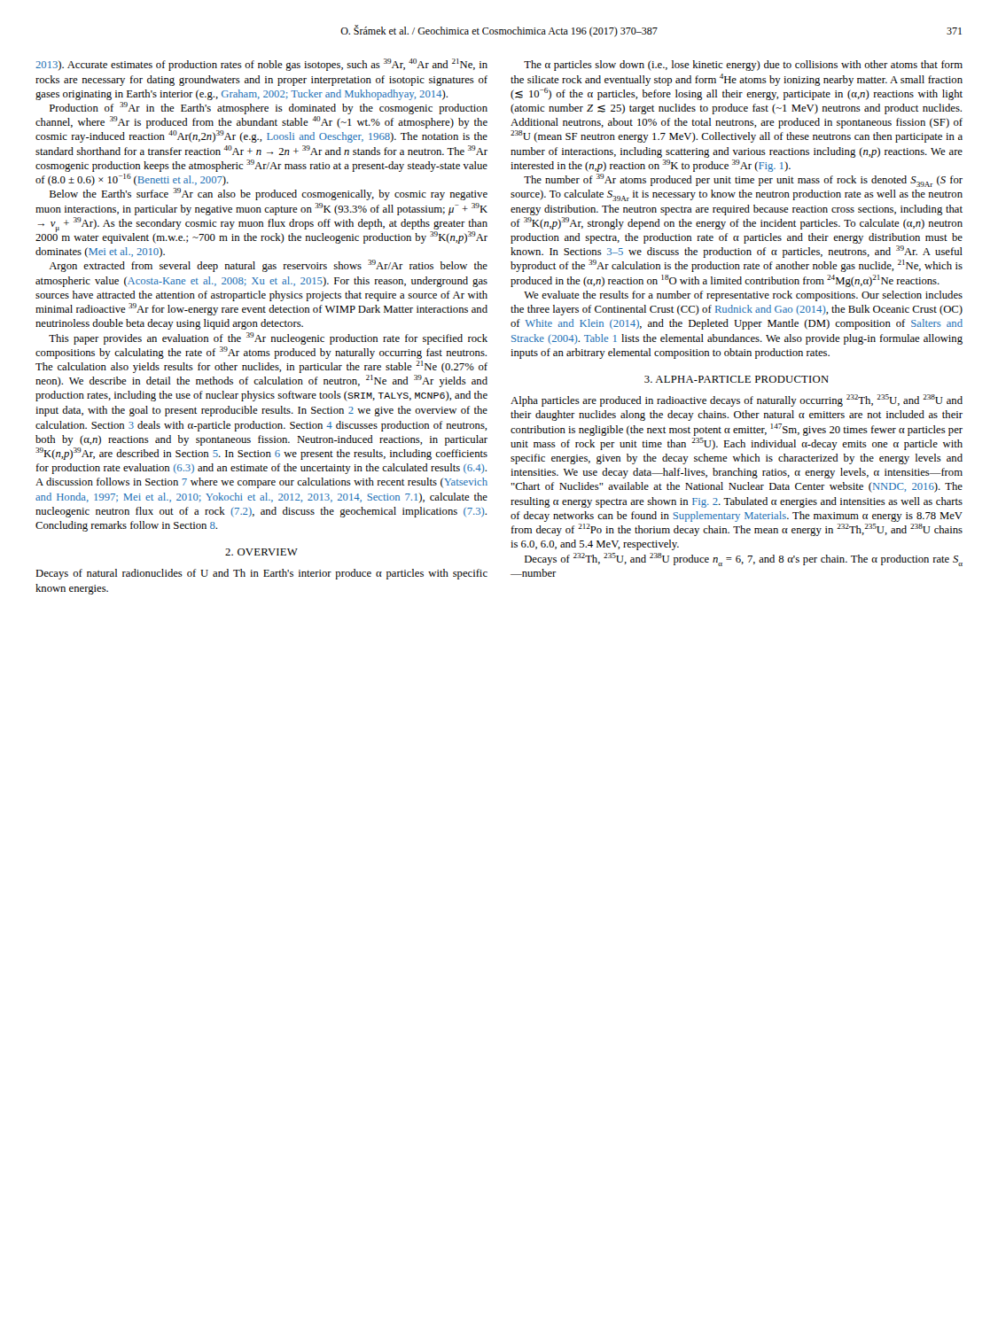O. Šrámek et al. / Geochimica et Cosmochimica Acta 196 (2017) 370–387
371
2013). Accurate estimates of production rates of noble gas isotopes, such as 39Ar, 40Ar and 21Ne, in rocks are necessary for dating groundwaters and in proper interpretation of isotopic signatures of gases originating in Earth's interior (e.g., Graham, 2002; Tucker and Mukhopadhyay, 2014).
Production of 39Ar in the Earth's atmosphere is dominated by the cosmogenic production channel, where 39Ar is produced from the abundant stable 40Ar (~1 wt.% of atmosphere) by the cosmic ray-induced reaction 40Ar(n,2n)39Ar (e.g., Loosli and Oeschger, 1968). The notation is the standard shorthand for a transfer reaction 40Ar + n → 2n + 39Ar and n stands for a neutron. The 39Ar cosmogenic production keeps the atmospheric 39Ar/Ar mass ratio at a present-day steady-state value of (8.0 ± 0.6) × 10−16 (Benetti et al., 2007).
Below the Earth's surface 39Ar can also be produced cosmogenically, by cosmic ray negative muon interactions, in particular by negative muon capture on 39K (93.3% of all potassium; μ− + 39K → νμ + 39Ar). As the secondary cosmic ray muon flux drops off with depth, at depths greater than 2000 m water equivalent (m.w.e.; ~700 m in the rock) the nucleogenic production by 39K(n,p)39Ar dominates (Mei et al., 2010).
Argon extracted from several deep natural gas reservoirs shows 39Ar/Ar ratios below the atmospheric value (Acosta-Kane et al., 2008; Xu et al., 2015). For this reason, underground gas sources have attracted the attention of astroparticle physics projects that require a source of Ar with minimal radioactive 39Ar for low-energy rare event detection of WIMP Dark Matter interactions and neutrinoless double beta decay using liquid argon detectors.
This paper provides an evaluation of the 39Ar nucleogenic production rate for specified rock compositions by calculating the rate of 39Ar atoms produced by naturally occurring fast neutrons. The calculation also yields results for other nuclides, in particular the rare stable 21Ne (0.27% of neon). We describe in detail the methods of calculation of neutron, 21Ne and 39Ar yields and production rates, including the use of nuclear physics software tools (SRIM, TALYS, MCNP6), and the input data, with the goal to present reproducible results. In Section 2 we give the overview of the calculation. Section 3 deals with α-particle production. Section 4 discusses production of neutrons, both by (α,n) reactions and by spontaneous fission. Neutron-induced reactions, in particular 39K(n,p)39Ar, are described in Section 5. In Section 6 we present the results, including coefficients for production rate evaluation (6.3) and an estimate of the uncertainty in the calculated results (6.4). A discussion follows in Section 7 where we compare our calculations with recent results (Yatsevich and Honda, 1997; Mei et al., 2010; Yokochi et al., 2012, 2013, 2014, Section 7.1), calculate the nucleogenic neutron flux out of a rock (7.2), and discuss the geochemical implications (7.3). Concluding remarks follow in Section 8.
2. Overview
Decays of natural radionuclides of U and Th in Earth's interior produce α particles with specific known energies.
The α particles slow down (i.e., lose kinetic energy) due to collisions with other atoms that form the silicate rock and eventually stop and form 4He atoms by ionizing nearby matter. A small fraction (≲ 10−6) of the α particles, before losing all their energy, participate in (α,n) reactions with light (atomic number Z ≲ 25) target nuclides to produce fast (~1 MeV) neutrons and product nuclides. Additional neutrons, about 10% of the total neutrons, are produced in spontaneous fission (SF) of 238U (mean SF neutron energy 1.7 MeV). Collectively all of these neutrons can then participate in a number of interactions, including scattering and various reactions including (n,p) reactions. We are interested in the (n,p) reaction on 39K to produce 39Ar (Fig. 1).
The number of 39Ar atoms produced per unit time per unit mass of rock is denoted S39Ar (S for source). To calculate S39Ar it is necessary to know the neutron production rate as well as the neutron energy distribution. The neutron spectra are required because reaction cross sections, including that of 39K(n,p)39Ar, strongly depend on the energy of the incident particles. To calculate (α,n) neutron production and spectra, the production rate of α particles and their energy distribution must be known. In Sections 3–5 we discuss the production of α particles, neutrons, and 39Ar. A useful byproduct of the 39Ar calculation is the production rate of another noble gas nuclide, 21Ne, which is produced in the (α,n) reaction on 18O with a limited contribution from 24Mg(n,α)21Ne reactions.
We evaluate the results for a number of representative rock compositions. Our selection includes the three layers of Continental Crust (CC) of Rudnick and Gao (2014), the Bulk Oceanic Crust (OC) of White and Klein (2014), and the Depleted Upper Mantle (DM) composition of Salters and Stracke (2004). Table 1 lists the elemental abundances. We also provide plug-in formulae allowing inputs of an arbitrary elemental composition to obtain production rates.
3. Alpha-particle production
Alpha particles are produced in radioactive decays of naturally occurring 232Th, 235U, and 238U and their daughter nuclides along the decay chains. Other natural α emitters are not included as their contribution is negligible (the next most potent α emitter, 147Sm, gives 20 times fewer α particles per unit mass of rock per unit time than 235U). Each individual α-decay emits one α particle with specific energies, given by the decay scheme which is characterized by the energy levels and intensities. We use decay data—half-lives, branching ratios, α energy levels, α intensities—from "Chart of Nuclides" available at the National Nuclear Data Center website (NNDC, 2016). The resulting α energy spectra are shown in Fig. 2. Tabulated α energies and intensities as well as charts of decay networks can be found in Supplementary Materials. The maximum α energy is 8.78 MeV from decay of 212Po in the thorium decay chain. The mean α energy in 232Th,235U, and 238U chains is 6.0, 6.0, and 5.4 MeV, respectively.
Decays of 232Th, 235U, and 238U produce nα = 6, 7, and 8 α's per chain. The α production rate Sα—number